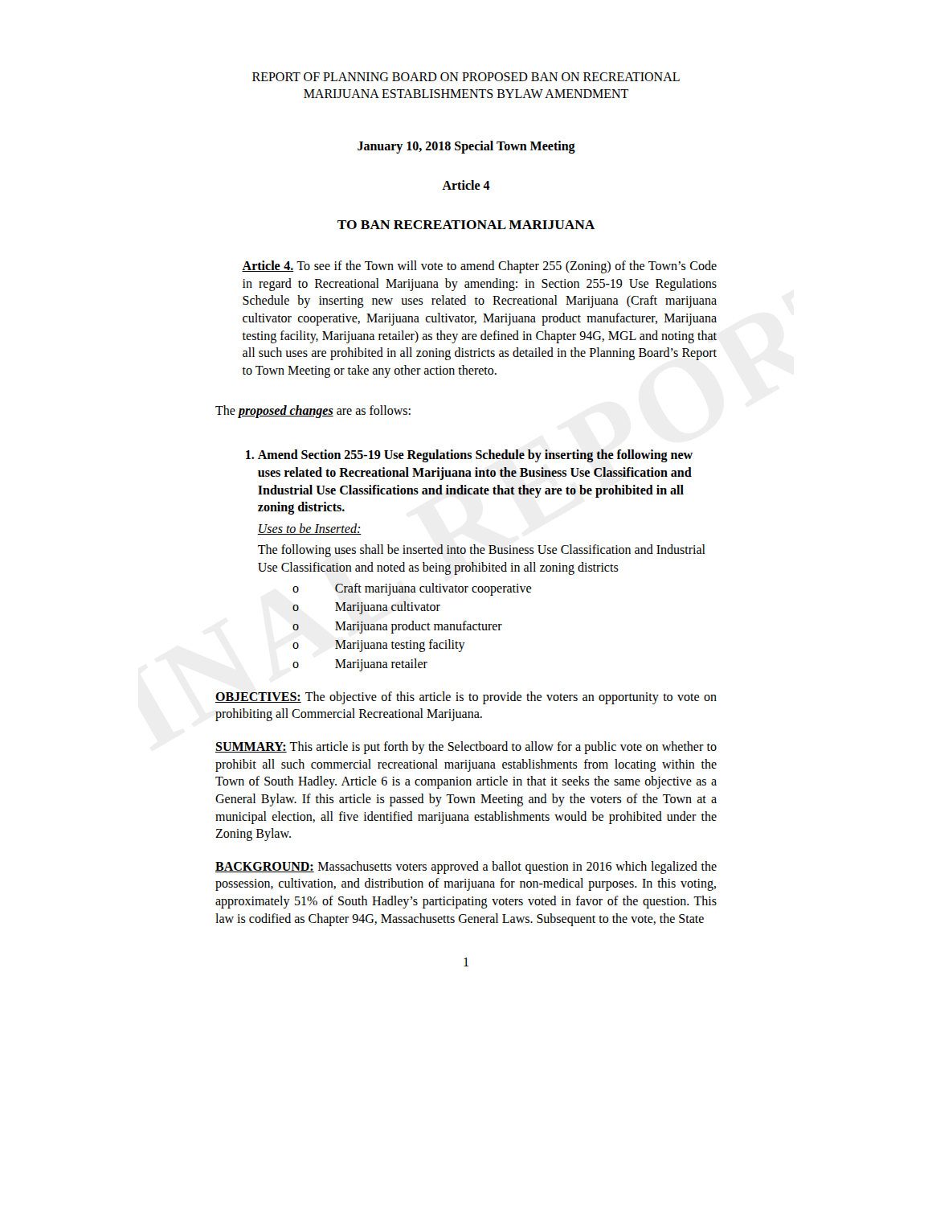FINAL REPORT
REPORT OF PLANNING BOARD ON PROPOSED BAN ON RECREATIONAL
MARIJUANA ESTABLISHMENTS BYLAW AMENDMENT
January 10, 2018 Special Town Meeting
Article 4
TO BAN RECREATIONAL MARIJUANA
Article 4. To see if the Town will vote to amend Chapter 255 (Zoning) of the Town’s Code in regard to Recreational Marijuana by amending: in Section 255-19 Use Regulations Schedule by inserting new uses related to Recreational Marijuana (Craft marijuana cultivator cooperative, Marijuana cultivator, Marijuana product manufacturer, Marijuana testing facility, Marijuana retailer) as they are defined in Chapter 94G, MGL and noting that all such uses are prohibited in all zoning districts as detailed in the Planning Board’s Report to Town Meeting or take any other action thereto.
The proposed changes are as follows:
Amend Section 255-19 Use Regulations Schedule by inserting the following new uses related to Recreational Marijuana into the Business Use Classification and Industrial Use Classifications and indicate that they are to be prohibited in all zoning districts.
Uses to be Inserted:
The following uses shall be inserted into the Business Use Classification and Industrial Use Classification and noted as being prohibited in all zoning districts
Craft marijuana cultivator cooperative
Marijuana cultivator
Marijuana product manufacturer
Marijuana testing facility
Marijuana retailer
OBJECTIVES: The objective of this article is to provide the voters an opportunity to vote on prohibiting all Commercial Recreational Marijuana.
SUMMARY: This article is put forth by the Selectboard to allow for a public vote on whether to prohibit all such commercial recreational marijuana establishments from locating within the Town of South Hadley. Article 6 is a companion article in that it seeks the same objective as a General Bylaw. If this article is passed by Town Meeting and by the voters of the Town at a municipal election, all five identified marijuana establishments would be prohibited under the Zoning Bylaw.
BACKGROUND: Massachusetts voters approved a ballot question in 2016 which legalized the possession, cultivation, and distribution of marijuana for non-medical purposes. In this voting, approximately 51% of South Hadley’s participating voters voted in favor of the question. This law is codified as Chapter 94G, Massachusetts General Laws. Subsequent to the vote, the State
1